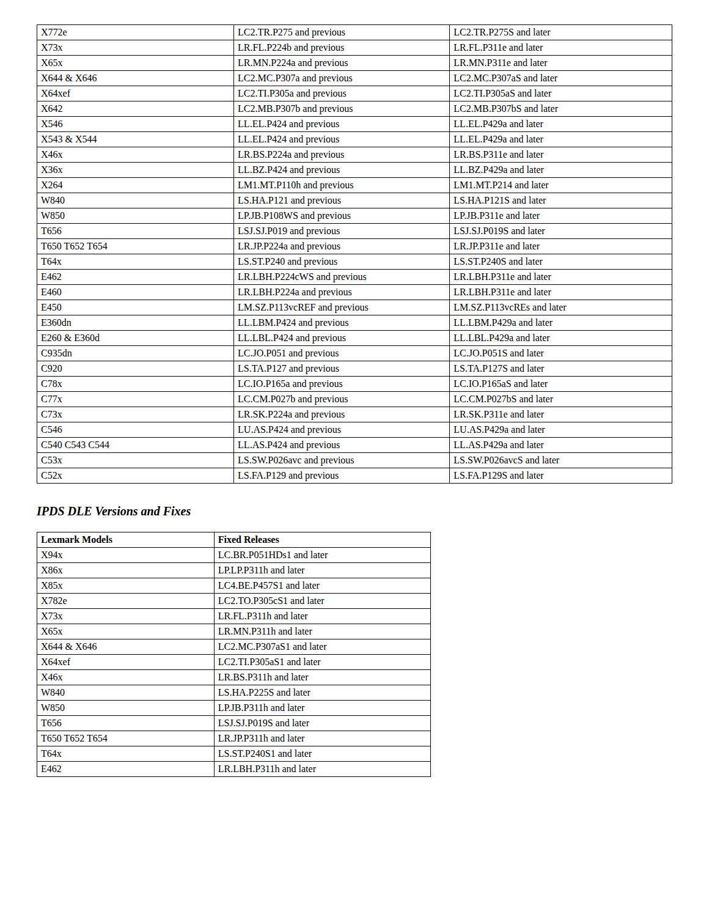| X772e | LC2.TR.P275 and previous | LC2.TR.P275S and later |
| X73x | LR.FL.P224b and previous | LR.FL.P311e and later |
| X65x | LR.MN.P224a and previous | LR.MN.P311e and later |
| X644 & X646 | LC2.MC.P307a and previous | LC2.MC.P307aS and later |
| X64xef | LC2.TI.P305a and previous | LC2.TI.P305aS and later |
| X642 | LC2.MB.P307b and previous | LC2.MB.P307bS and later |
| X546 | LL.EL.P424 and previous | LL.EL.P429a and later |
| X543 & X544 | LL.EL.P424 and previous | LL.EL.P429a and later |
| X46x | LR.BS.P224a and previous | LR.BS.P311e and later |
| X36x | LL.BZ.P424 and previous | LL.BZ.P429a and later |
| X264 | LM1.MT.P110h and previous | LM1.MT.P214 and later |
| W840 | LS.HA.P121 and previous | LS.HA.P121S and later |
| W850 | LP.JB.P108WS and previous | LP.JB.P311e and later |
| T656 | LSJ.SJ.P019 and previous | LSJ.SJ.P019S and later |
| T650 T652 T654 | LR.JP.P224a and previous | LR.JP.P311e and later |
| T64x | LS.ST.P240 and previous | LS.ST.P240S and later |
| E462 | LR.LBH.P224cWS and previous | LR.LBH.P311e and later |
| E460 | LR.LBH.P224a and previous | LR.LBH.P311e and later |
| E450 | LM.SZ.P113vcREF and previous | LM.SZ.P113vcREs and later |
| E360dn | LL.LBM.P424 and previous | LL.LBM.P429a and later |
| E260 & E360d | LL.LBL.P424 and previous | LL.LBL.P429a and later |
| C935dn | LC.JO.P051 and previous | LC.JO.P051S and later |
| C920 | LS.TA.P127 and previous | LS.TA.P127S and later |
| C78x | LC.IO.P165a and previous | LC.IO.P165aS and later |
| C77x | LC.CM.P027b and previous | LC.CM.P027bS and later |
| C73x | LR.SK.P224a and previous | LR.SK.P311e and later |
| C546 | LU.AS.P424 and previous | LU.AS.P429a and later |
| C540 C543 C544 | LL.AS.P424 and previous | LL.AS.P429a and later |
| C53x | LS.SW.P026avc and previous | LS.SW.P026avcS and later |
| C52x | LS.FA.P129 and previous | LS.FA.P129S and later |
IPDS DLE Versions and Fixes
| Lexmark Models | Fixed Releases |
| --- | --- |
| X94x | LC.BR.P051HDs1 and later |
| X86x | LP.LP.P311h and later |
| X85x | LC4.BE.P457S1 and later |
| X782e | LC2.TO.P305cS1 and later |
| X73x | LR.FL.P311h and later |
| X65x | LR.MN.P311h and later |
| X644 & X646 | LC2.MC.P307aS1 and later |
| X64xef | LC2.TI.P305aS1 and later |
| X46x | LR.BS.P311h and later |
| W840 | LS.HA.P225S and later |
| W850 | LP.JB.P311h and later |
| T656 | LSJ.SJ.P019S and later |
| T650 T652 T654 | LR.JP.P311h and later |
| T64x | LS.ST.P240S1 and later |
| E462 | LR.LBH.P311h and later |